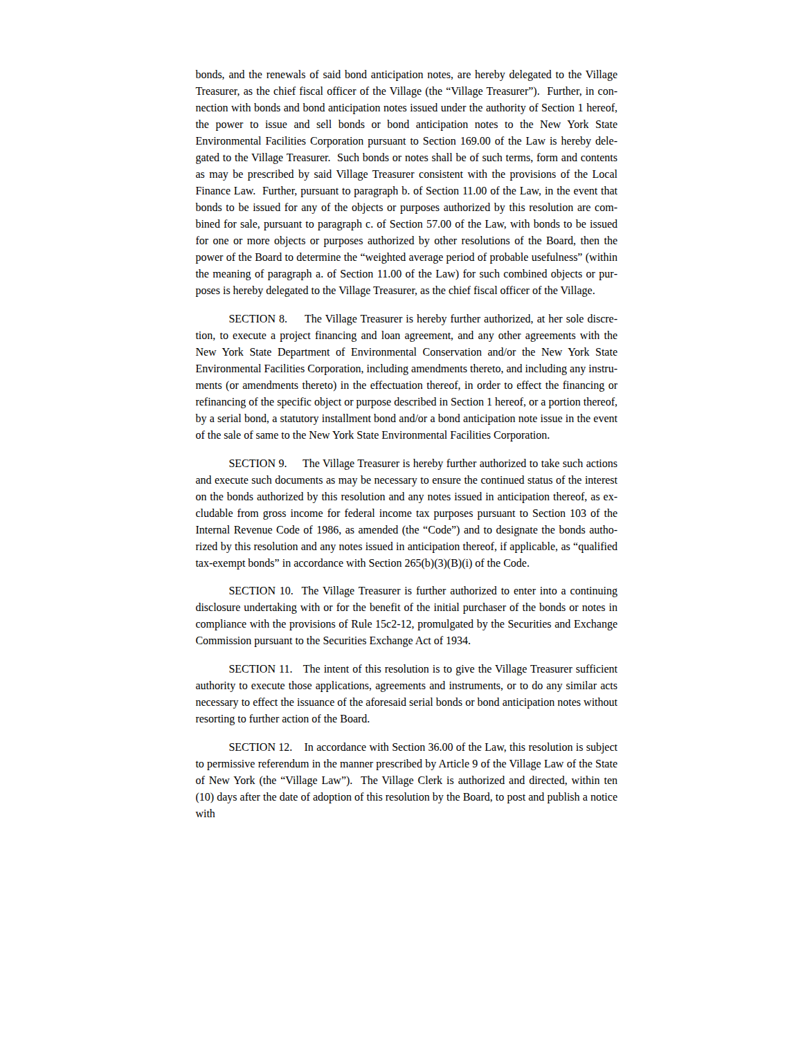bonds, and the renewals of said bond anticipation notes, are hereby delegated to the Village Treasurer, as the chief fiscal officer of the Village (the “Village Treasurer”). Further, in connection with bonds and bond anticipation notes issued under the authority of Section 1 hereof, the power to issue and sell bonds or bond anticipation notes to the New York State Environmental Facilities Corporation pursuant to Section 169.00 of the Law is hereby delegated to the Village Treasurer. Such bonds or notes shall be of such terms, form and contents as may be prescribed by said Village Treasurer consistent with the provisions of the Local Finance Law. Further, pursuant to paragraph b. of Section 11.00 of the Law, in the event that bonds to be issued for any of the objects or purposes authorized by this resolution are combined for sale, pursuant to paragraph c. of Section 57.00 of the Law, with bonds to be issued for one or more objects or purposes authorized by other resolutions of the Board, then the power of the Board to determine the “weighted average period of probable usefulness” (within the meaning of paragraph a. of Section 11.00 of the Law) for such combined objects or purposes is hereby delegated to the Village Treasurer, as the chief fiscal officer of the Village.
SECTION 8. The Village Treasurer is hereby further authorized, at her sole discretion, to execute a project financing and loan agreement, and any other agreements with the New York State Department of Environmental Conservation and/or the New York State Environmental Facilities Corporation, including amendments thereto, and including any instruments (or amendments thereto) in the effectuation thereof, in order to effect the financing or refinancing of the specific object or purpose described in Section 1 hereof, or a portion thereof, by a serial bond, a statutory installment bond and/or a bond anticipation note issue in the event of the sale of same to the New York State Environmental Facilities Corporation.
SECTION 9. The Village Treasurer is hereby further authorized to take such actions and execute such documents as may be necessary to ensure the continued status of the interest on the bonds authorized by this resolution and any notes issued in anticipation thereof, as excludable from gross income for federal income tax purposes pursuant to Section 103 of the Internal Revenue Code of 1986, as amended (the “Code”) and to designate the bonds authorized by this resolution and any notes issued in anticipation thereof, if applicable, as “qualified tax-exempt bonds” in accordance with Section 265(b)(3)(B)(i) of the Code.
SECTION 10. The Village Treasurer is further authorized to enter into a continuing disclosure undertaking with or for the benefit of the initial purchaser of the bonds or notes in compliance with the provisions of Rule 15c2-12, promulgated by the Securities and Exchange Commission pursuant to the Securities Exchange Act of 1934.
SECTION 11. The intent of this resolution is to give the Village Treasurer sufficient authority to execute those applications, agreements and instruments, or to do any similar acts necessary to effect the issuance of the aforesaid serial bonds or bond anticipation notes without resorting to further action of the Board.
SECTION 12. In accordance with Section 36.00 of the Law, this resolution is subject to permissive referendum in the manner prescribed by Article 9 of the Village Law of the State of New York (the “Village Law”). The Village Clerk is authorized and directed, within ten (10) days after the date of adoption of this resolution by the Board, to post and publish a notice with